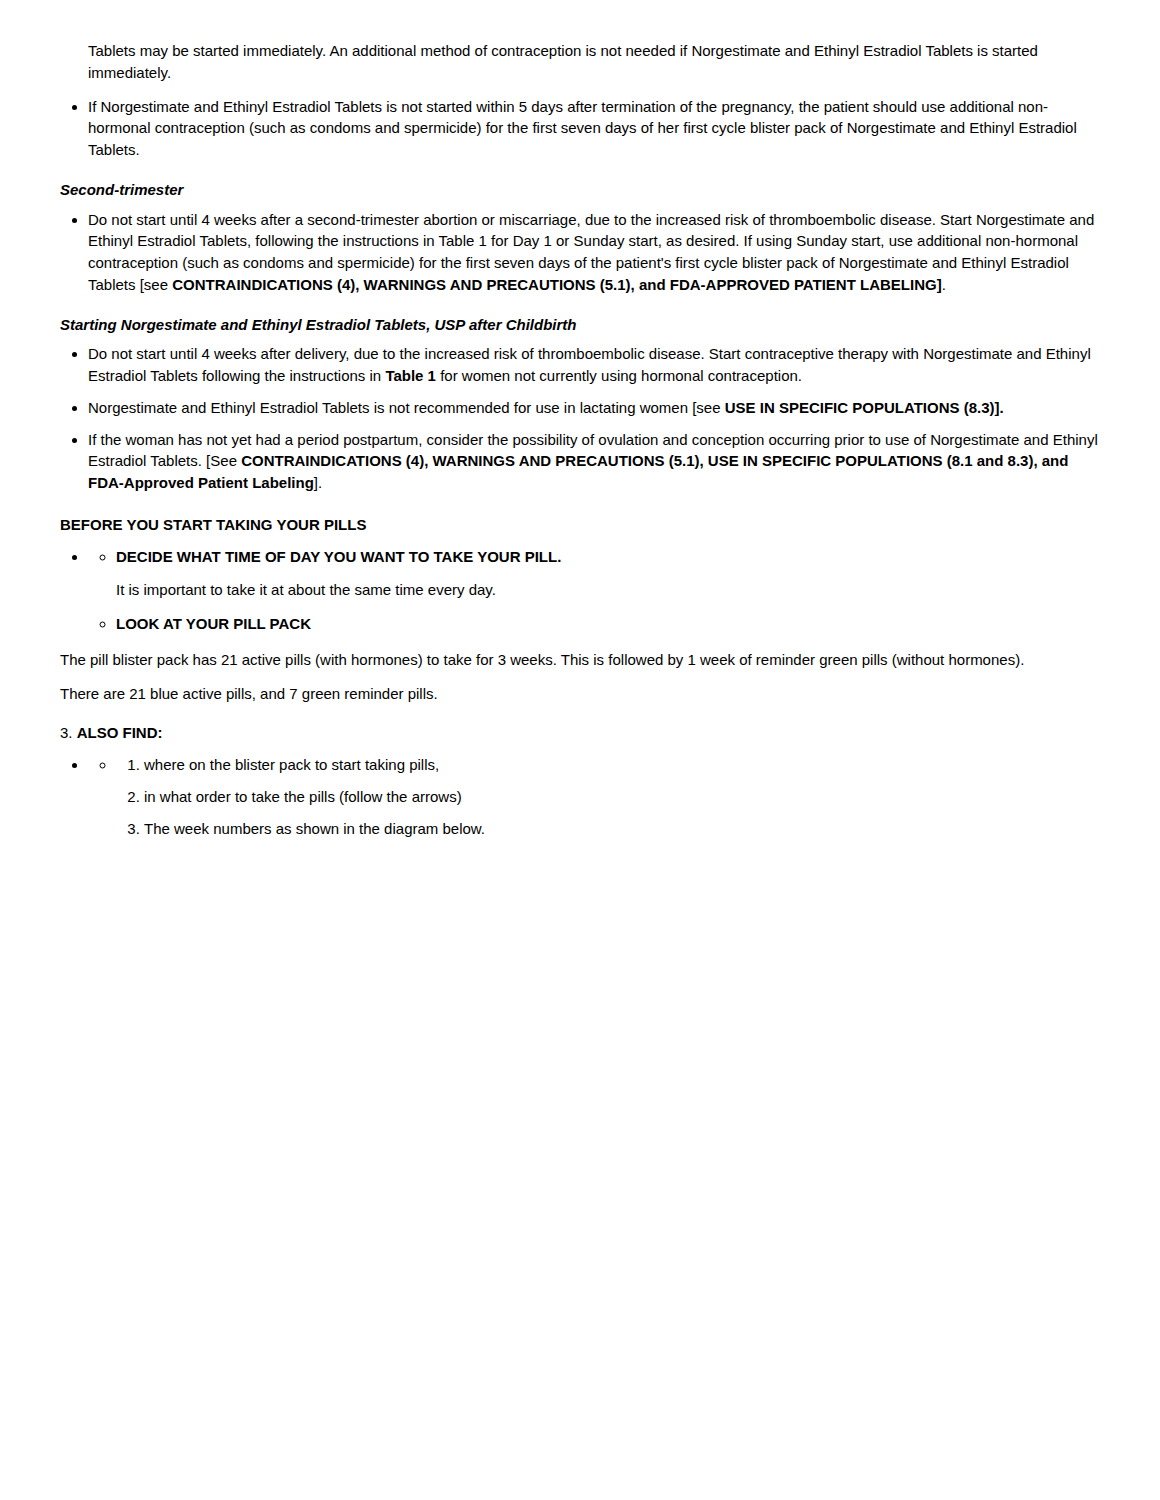Tablets may be started immediately. An additional method of contraception is not needed if Norgestimate and Ethinyl Estradiol Tablets is started immediately.
If Norgestimate and Ethinyl Estradiol Tablets is not started within 5 days after termination of the pregnancy, the patient should use additional non-hormonal contraception (such as condoms and spermicide) for the first seven days of her first cycle blister pack of Norgestimate and Ethinyl Estradiol Tablets.
Second-trimester
Do not start until 4 weeks after a second-trimester abortion or miscarriage, due to the increased risk of thromboembolic disease. Start Norgestimate and Ethinyl Estradiol Tablets, following the instructions in Table 1 for Day 1 or Sunday start, as desired. If using Sunday start, use additional non-hormonal contraception (such as condoms and spermicide) for the first seven days of the patient's first cycle blister pack of Norgestimate and Ethinyl Estradiol Tablets [see CONTRAINDICATIONS (4), WARNINGS AND PRECAUTIONS (5.1), and FDA-APPROVED PATIENT LABELING].
Starting Norgestimate and Ethinyl Estradiol Tablets, USP after Childbirth
Do not start until 4 weeks after delivery, due to the increased risk of thromboembolic disease. Start contraceptive therapy with Norgestimate and Ethinyl Estradiol Tablets following the instructions in Table 1 for women not currently using hormonal contraception.
Norgestimate and Ethinyl Estradiol Tablets is not recommended for use in lactating women [see USE IN SPECIFIC POPULATIONS (8.3)].
If the woman has not yet had a period postpartum, consider the possibility of ovulation and conception occurring prior to use of Norgestimate and Ethinyl Estradiol Tablets. [See CONTRAINDICATIONS (4), WARNINGS AND PRECAUTIONS (5.1), USE IN SPECIFIC POPULATIONS (8.1 and 8.3), and FDA-Approved Patient Labeling].
BEFORE YOU START TAKING YOUR PILLS
DECIDE WHAT TIME OF DAY YOU WANT TO TAKE YOUR PILL.
It is important to take it at about the same time every day.
LOOK AT YOUR PILL PACK
The pill blister pack has 21 active pills (with hormones) to take for 3 weeks. This is followed by 1 week of reminder green pills (without hormones).
There are 21 blue active pills, and 7 green reminder pills.
3. ALSO FIND:
where on the blister pack to start taking pills,
in what order to take the pills (follow the arrows)
The week numbers as shown in the diagram below.